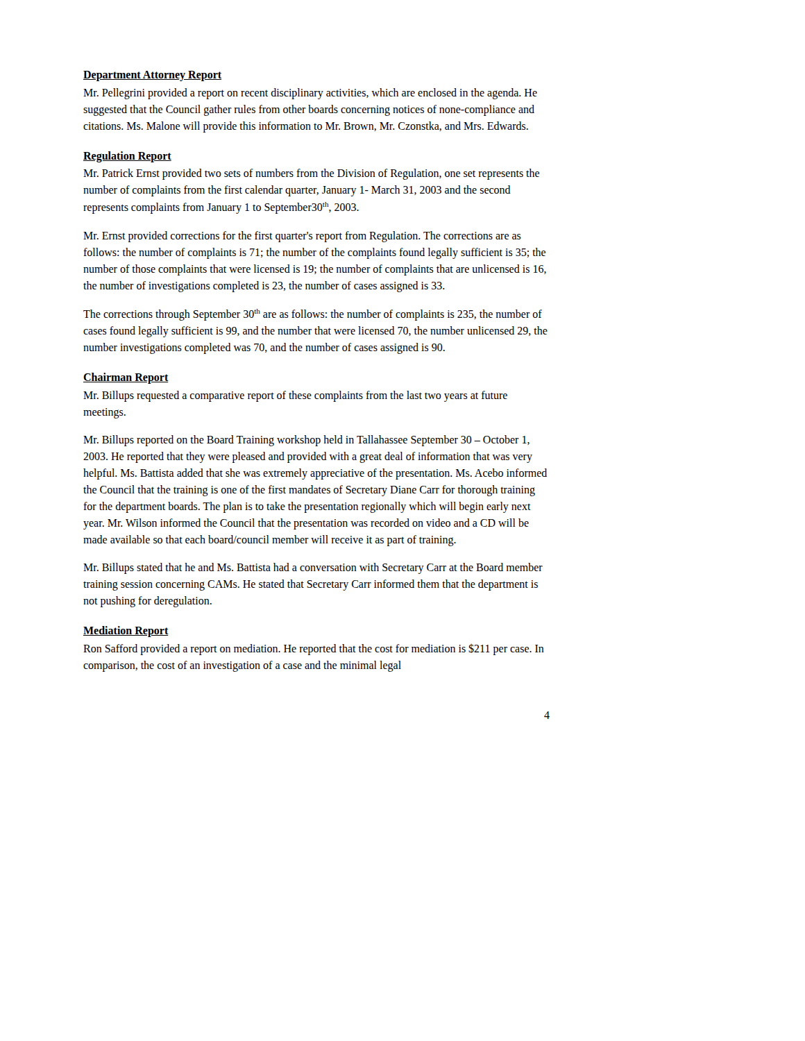Department Attorney Report
Mr. Pellegrini provided a report on recent disciplinary activities, which are enclosed in the agenda. He suggested that the Council gather rules from other boards concerning notices of none-compliance and citations. Ms. Malone will provide this information to Mr. Brown, Mr. Czonstka, and Mrs. Edwards.
Regulation Report
Mr. Patrick Ernst provided two sets of numbers from the Division of Regulation, one set represents the number of complaints from the first calendar quarter, January 1- March 31, 2003 and the second represents complaints from January 1 to September30th, 2003.
Mr. Ernst provided corrections for the first quarter's report from Regulation. The corrections are as follows: the number of complaints is 71; the number of the complaints found legally sufficient is 35; the number of those complaints that were licensed is 19; the number of complaints that are unlicensed is 16, the number of investigations completed is 23, the number of cases assigned is 33.
The corrections through September 30th are as follows: the number of complaints is 235, the number of cases found legally sufficient is 99, and the number that were licensed 70, the number unlicensed 29, the number investigations completed was 70, and the number of cases assigned is 90.
Chairman Report
Mr. Billups requested a comparative report of these complaints from the last two years at future meetings.
Mr. Billups reported on the Board Training workshop held in Tallahassee September 30 – October 1, 2003. He reported that they were pleased and provided with a great deal of information that was very helpful. Ms. Battista added that she was extremely appreciative of the presentation. Ms. Acebo informed the Council that the training is one of the first mandates of Secretary Diane Carr for thorough training for the department boards. The plan is to take the presentation regionally which will begin early next year. Mr. Wilson informed the Council that the presentation was recorded on video and a CD will be made available so that each board/council member will receive it as part of training.
Mr. Billups stated that he and Ms. Battista had a conversation with Secretary Carr at the Board member training session concerning CAMs. He stated that Secretary Carr informed them that the department is not pushing for deregulation.
Mediation Report
Ron Safford provided a report on mediation. He reported that the cost for mediation is $211 per case. In comparison, the cost of an investigation of a case and the minimal legal
4